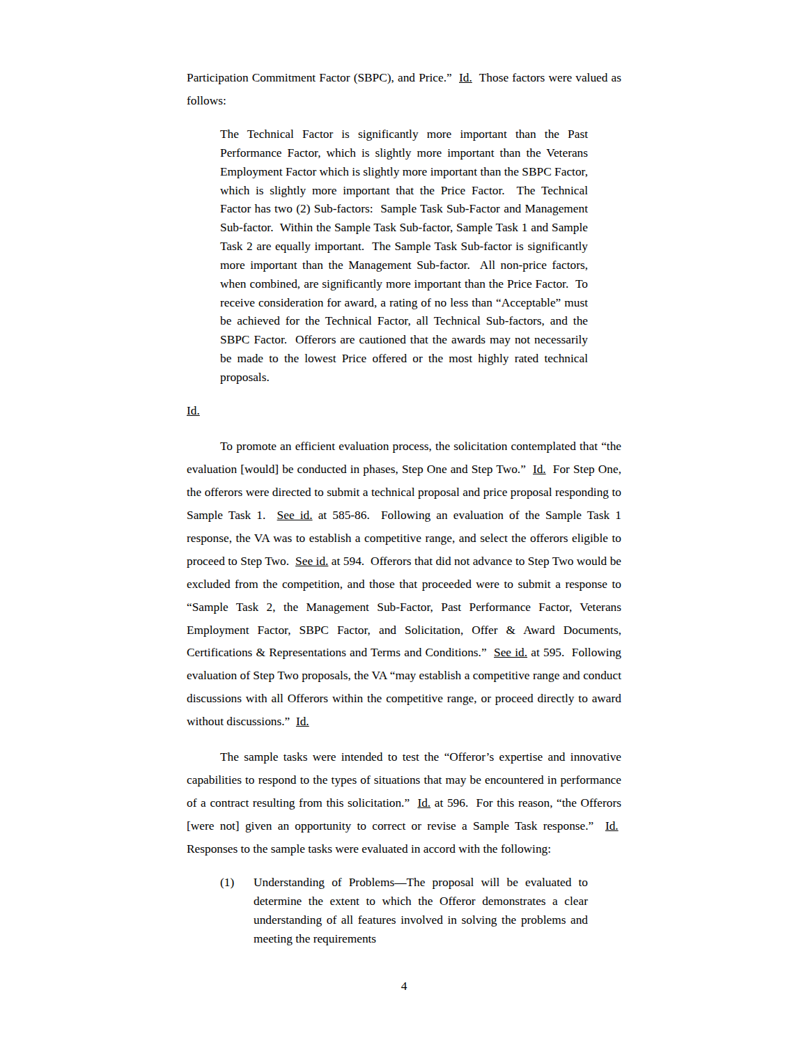Participation Commitment Factor (SBPC), and Price.” Id. Those factors were valued as follows:
The Technical Factor is significantly more important than the Past Performance Factor, which is slightly more important than the Veterans Employment Factor which is slightly more important than the SBPC Factor, which is slightly more important that the Price Factor. The Technical Factor has two (2) Sub-factors: Sample Task Sub-Factor and Management Sub-factor. Within the Sample Task Sub-factor, Sample Task 1 and Sample Task 2 are equally important. The Sample Task Sub-factor is significantly more important than the Management Sub-factor. All non-price factors, when combined, are significantly more important than the Price Factor. To receive consideration for award, a rating of no less than “Acceptable” must be achieved for the Technical Factor, all Technical Sub-factors, and the SBPC Factor. Offerors are cautioned that the awards may not necessarily be made to the lowest Price offered or the most highly rated technical proposals.
Id.
To promote an efficient evaluation process, the solicitation contemplated that “the evaluation [would] be conducted in phases, Step One and Step Two.” Id. For Step One, the offerors were directed to submit a technical proposal and price proposal responding to Sample Task 1. See id. at 585-86. Following an evaluation of the Sample Task 1 response, the VA was to establish a competitive range, and select the offerors eligible to proceed to Step Two. See id. at 594. Offerors that did not advance to Step Two would be excluded from the competition, and those that proceeded were to submit a response to “Sample Task 2, the Management Sub-Factor, Past Performance Factor, Veterans Employment Factor, SBPC Factor, and Solicitation, Offer & Award Documents, Certifications & Representations and Terms and Conditions.” See id. at 595. Following evaluation of Step Two proposals, the VA “may establish a competitive range and conduct discussions with all Offerors within the competitive range, or proceed directly to award without discussions.” Id.
The sample tasks were intended to test the “Offeror’s expertise and innovative capabilities to respond to the types of situations that may be encountered in performance of a contract resulting from this solicitation.” Id. at 596. For this reason, “the Offerors [were not] given an opportunity to correct or revise a Sample Task response.” Id. Responses to the sample tasks were evaluated in accord with the following:
(1)
Understanding of Problems—The proposal will be evaluated to determine the extent to which the Offeror demonstrates a clear understanding of all features involved in solving the problems and meeting the requirements
4